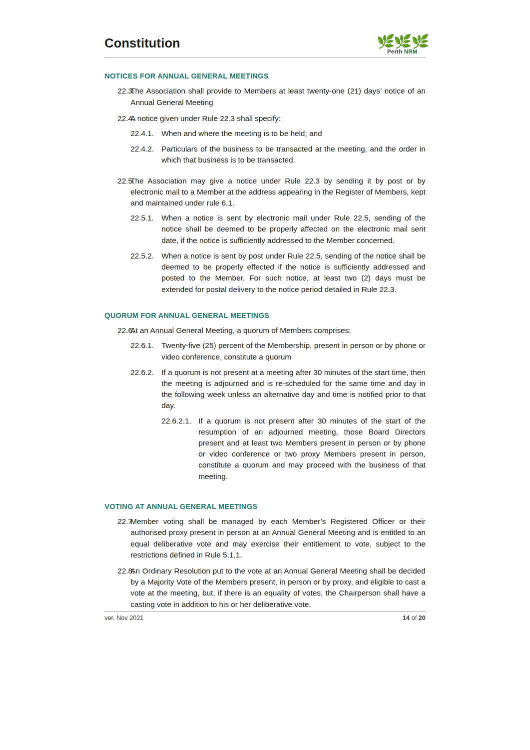Constitution
🌿🌿🌿 Perth NRM
Notices for Annual General Meetings
22.3. The Association shall provide to Members at least twenty-one (21) days’ notice of an Annual General Meeting
22.4. A notice given under Rule 22.3 shall specify:
22.4.1. When and where the meeting is to be held; and
22.4.2. Particulars of the business to be transacted at the meeting, and the order in which that business is to be transacted.
22.5. The Association may give a notice under Rule 22.3 by sending it by post or by electronic mail to a Member at the address appearing in the Register of Members, kept and maintained under rule 6.1.
22.5.1. When a notice is sent by electronic mail under Rule 22.5, sending of the notice shall be deemed to be properly affected on the electronic mail sent date, if the notice is sufficiently addressed to the Member concerned.
22.5.2. When a notice is sent by post under Rule 22.5, sending of the notice shall be deemed to be properly effected if the notice is sufficiently addressed and posted to the Member. For such notice, at least two (2) days must be extended for postal delivery to the notice period detailed in Rule 22.3.
Quorum for Annual General Meetings
22.6. At an Annual General Meeting, a quorum of Members comprises:
22.6.1. Twenty-five (25) percent of the Membership, present in person or by phone or video conference, constitute a quorum
22.6.2. If a quorum is not present at a meeting after 30 minutes of the start time, then the meeting is adjourned and is re-scheduled for the same time and day in the following week unless an alternative day and time is notified prior to that day.
22.6.2.1. If a quorum is not present after 30 minutes of the start of the resumption of an adjourned meeting, those Board Directors present and at least two Members present in person or by phone or video conference or two proxy Members present in person, constitute a quorum and may proceed with the business of that meeting.
Voting at Annual General Meetings
22.7. Member voting shall be managed by each Member’s Registered Officer or their authorised proxy present in person at an Annual General Meeting and is entitled to an equal deliberative vote and may exercise their entitlement to vote, subject to the restrictions defined in Rule 5.1.1.
22.8. An Ordinary Resolution put to the vote at an Annual General Meeting shall be decided by a Majority Vote of the Members present, in person or by proxy, and eligible to cast a vote at the meeting, but, if there is an equality of votes, the Chairperson shall have a casting vote in addition to his or her deliberative vote.
ver. Nov 2021 14 of 20